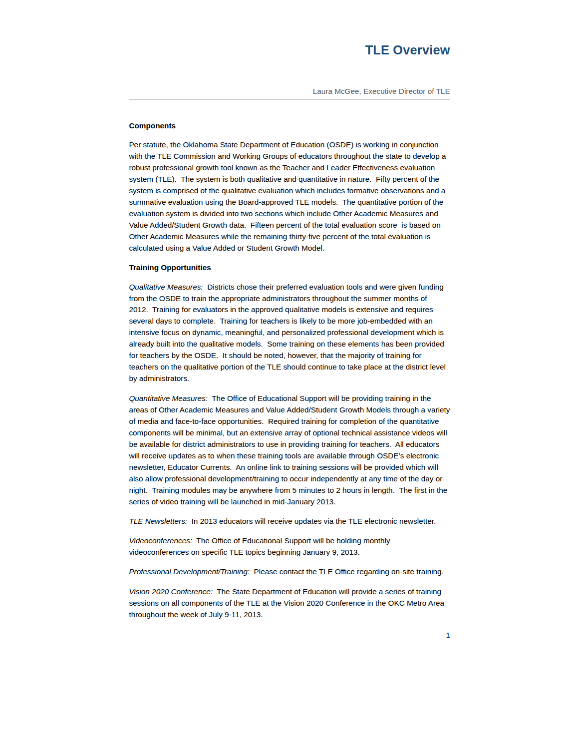TLE Overview
Laura McGee, Executive Director of TLE
Components
Per statute, the Oklahoma State Department of Education (OSDE) is working in conjunction with the TLE Commission and Working Groups of educators throughout the state to develop a robust professional growth tool known as the Teacher and Leader Effectiveness evaluation system (TLE). The system is both qualitative and quantitative in nature. Fifty percent of the system is comprised of the qualitative evaluation which includes formative observations and a summative evaluation using the Board-approved TLE models. The quantitative portion of the evaluation system is divided into two sections which include Other Academic Measures and Value Added/Student Growth data. Fifteen percent of the total evaluation score is based on Other Academic Measures while the remaining thirty-five percent of the total evaluation is calculated using a Value Added or Student Growth Model.
Training Opportunities
Qualitative Measures: Districts chose their preferred evaluation tools and were given funding from the OSDE to train the appropriate administrators throughout the summer months of 2012. Training for evaluators in the approved qualitative models is extensive and requires several days to complete. Training for teachers is likely to be more job-embedded with an intensive focus on dynamic, meaningful, and personalized professional development which is already built into the qualitative models. Some training on these elements has been provided for teachers by the OSDE. It should be noted, however, that the majority of training for teachers on the qualitative portion of the TLE should continue to take place at the district level by administrators.
Quantitative Measures: The Office of Educational Support will be providing training in the areas of Other Academic Measures and Value Added/Student Growth Models through a variety of media and face-to-face opportunities. Required training for completion of the quantitative components will be minimal, but an extensive array of optional technical assistance videos will be available for district administrators to use in providing training for teachers. All educators will receive updates as to when these training tools are available through OSDE’s electronic newsletter, Educator Currents. An online link to training sessions will be provided which will also allow professional development/training to occur independently at any time of the day or night. Training modules may be anywhere from 5 minutes to 2 hours in length. The first in the series of video training will be launched in mid-January 2013.
TLE Newsletters: In 2013 educators will receive updates via the TLE electronic newsletter.
Videoconferences: The Office of Educational Support will be holding monthly videoconferences on specific TLE topics beginning January 9, 2013.
Professional Development/Training: Please contact the TLE Office regarding on-site training.
Vision 2020 Conference: The State Department of Education will provide a series of training sessions on all components of the TLE at the Vision 2020 Conference in the OKC Metro Area throughout the week of July 9-11, 2013.
1